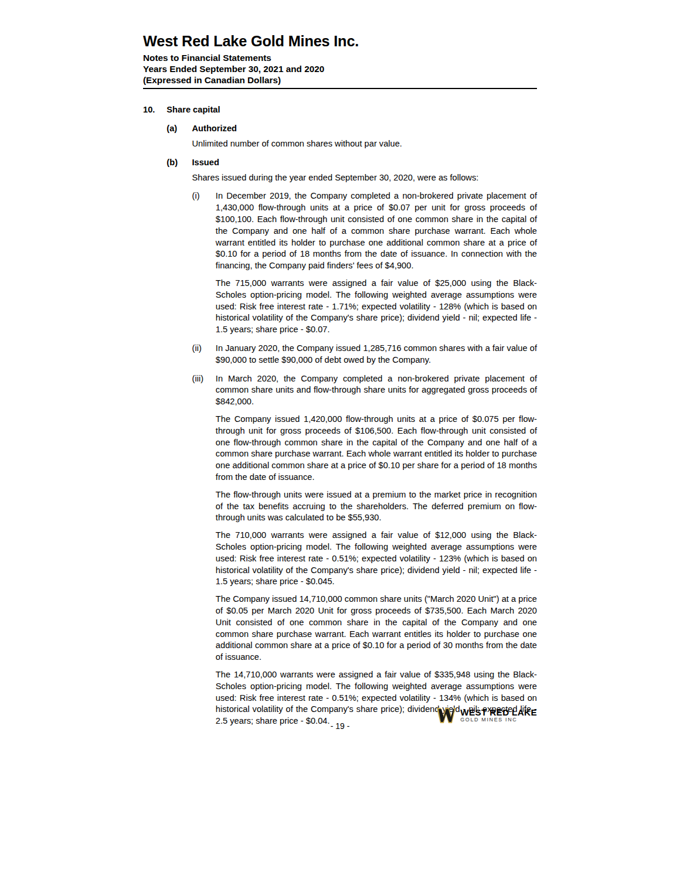West Red Lake Gold Mines Inc.
Notes to Financial Statements
Years Ended September 30, 2021 and 2020
(Expressed in Canadian Dollars)
10.
Share capital
(a)
Authorized
Unlimited number of common shares without par value.
(b)
Issued
Shares issued during the year ended September 30, 2020, were as follows:
(i)
In December 2019, the Company completed a non-brokered private placement of 1,430,000 flow-through units at a price of $0.07 per unit for gross proceeds of $100,100. Each flow-through unit consisted of one common share in the capital of the Company and one half of a common share purchase warrant. Each whole warrant entitled its holder to purchase one additional common share at a price of $0.10 for a period of 18 months from the date of issuance. In connection with the financing, the Company paid finders' fees of $4,900.
The 715,000 warrants were assigned a fair value of $25,000 using the Black-Scholes option-pricing model. The following weighted average assumptions were used: Risk free interest rate - 1.71%; expected volatility - 128% (which is based on historical volatility of the Company's share price); dividend yield - nil; expected life - 1.5 years; share price - $0.07.
(ii)
In January 2020, the Company issued 1,285,716 common shares with a fair value of $90,000 to settle $90,000 of debt owed by the Company.
(iii)
In March 2020, the Company completed a non-brokered private placement of common share units and flow-through share units for aggregated gross proceeds of $842,000.
The Company issued 1,420,000 flow-through units at a price of $0.075 per flow-through unit for gross proceeds of $106,500. Each flow-through unit consisted of one flow-through common share in the capital of the Company and one half of a common share purchase warrant. Each whole warrant entitled its holder to purchase one additional common share at a price of $0.10 per share for a period of 18 months from the date of issuance.
The flow-through units were issued at a premium to the market price in recognition of the tax benefits accruing to the shareholders. The deferred premium on flow-through units was calculated to be $55,930.
The 710,000 warrants were assigned a fair value of $12,000 using the Black-Scholes option-pricing model. The following weighted average assumptions were used: Risk free interest rate - 0.51%; expected volatility - 123% (which is based on historical volatility of the Company's share price); dividend yield - nil; expected life - 1.5 years; share price - $0.045.
The Company issued 14,710,000 common share units ("March 2020 Unit") at a price of $0.05 per March 2020 Unit for gross proceeds of $735,500. Each March 2020 Unit consisted of one common share in the capital of the Company and one common share purchase warrant. Each warrant entitles its holder to purchase one additional common share at a price of $0.10 for a period of 30 months from the date of issuance.
The 14,710,000 warrants were assigned a fair value of $335,948 using the Black-Scholes option-pricing model. The following weighted average assumptions were used: Risk free interest rate - 0.51%; expected volatility - 134% (which is based on historical volatility of the Company's share price); dividend yield - nil; expected life - 2.5 years; share price - $0.04.
WEST RED LAKE
GOLD MINES INC
- 19 -